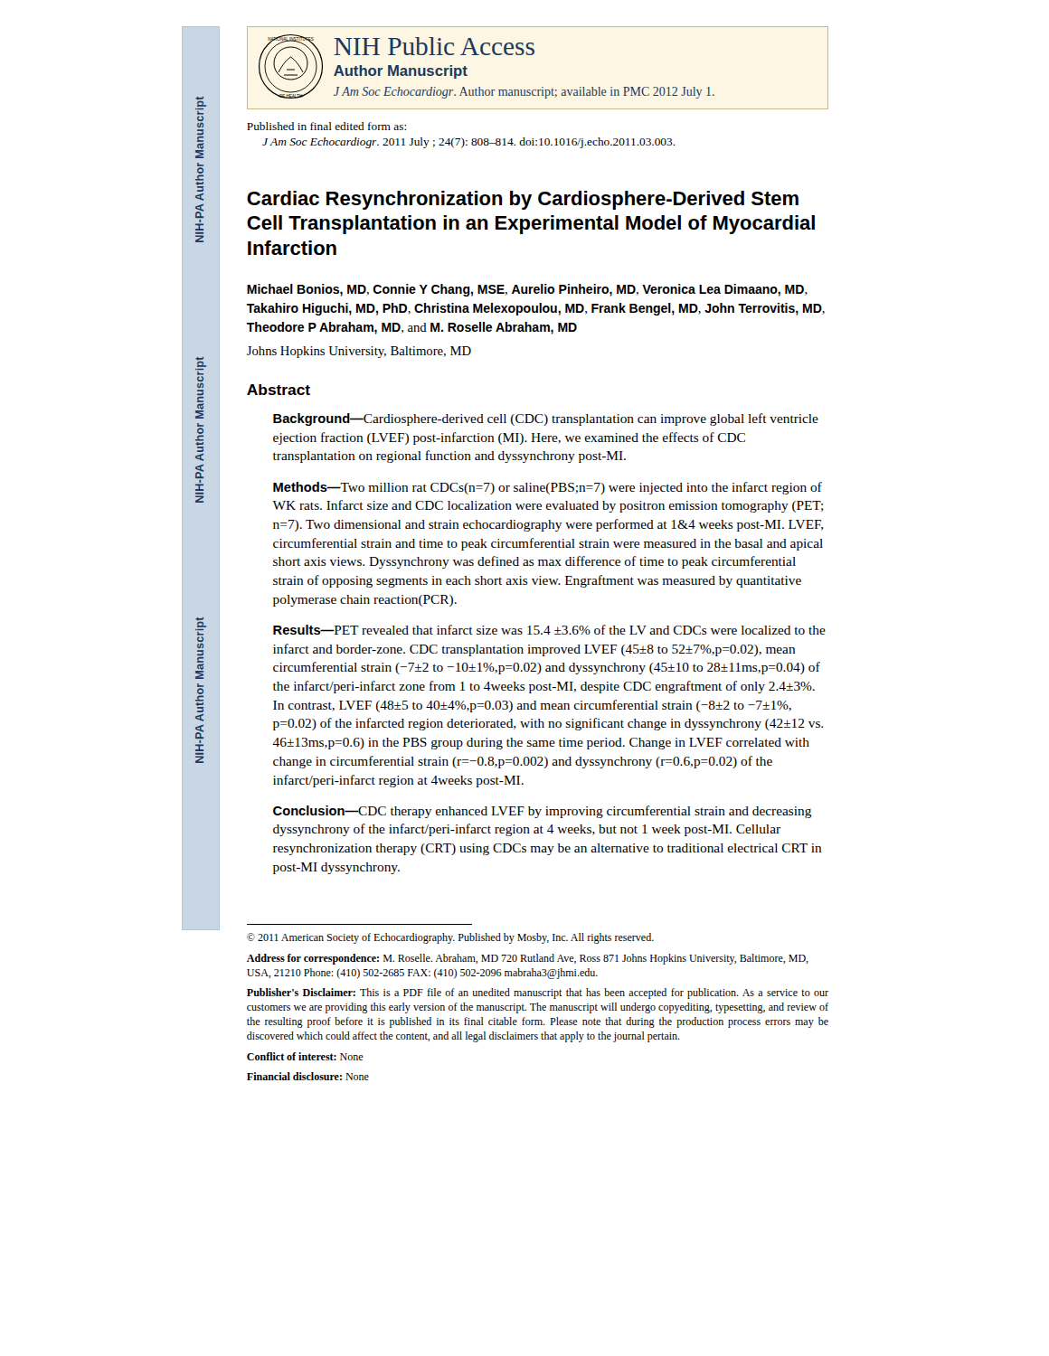NIH-PA Author Manuscript
NIH-PA Author Manuscript
NIH-PA Author Manuscript
NATIONAL INSTITUTES OF HEALTH
NIH Public Access
Author Manuscript
J Am Soc Echocardiogr. Author manuscript; available in PMC 2012 July 1.
Published in final edited form as:
J Am Soc Echocardiogr. 2011 July ; 24(7): 808–814. doi:10.1016/j.echo.2011.03.003.
Cardiac Resynchronization by Cardiosphere-Derived Stem Cell Transplantation in an Experimental Model of Myocardial Infarction
Michael Bonios, MD, Connie Y Chang, MSE, Aurelio Pinheiro, MD, Veronica Lea Dimaano, MD, Takahiro Higuchi, MD, PhD, Christina Melexopoulou, MD, Frank Bengel, MD, John Terrovitis, MD, Theodore P Abraham, MD, and M. Roselle Abraham, MD
Johns Hopkins University, Baltimore, MD
Abstract
Background—Cardiosphere-derived cell (CDC) transplantation can improve global left ventricle ejection fraction (LVEF) post-infarction (MI). Here, we examined the effects of CDC transplantation on regional function and dyssynchrony post-MI.
Methods—Two million rat CDCs(n=7) or saline(PBS;n=7) were injected into the infarct region of WK rats. Infarct size and CDC localization were evaluated by positron emission tomography (PET; n=7). Two dimensional and strain echocardiography were performed at 1&4 weeks post-MI. LVEF, circumferential strain and time to peak circumferential strain were measured in the basal and apical short axis views. Dyssynchrony was defined as max difference of time to peak circumferential strain of opposing segments in each short axis view. Engraftment was measured by quantitative polymerase chain reaction(PCR).
Results—PET revealed that infarct size was 15.4 ±3.6% of the LV and CDCs were localized to the infarct and border-zone. CDC transplantation improved LVEF (45±8 to 52±7%,p=0.02), mean circumferential strain (−7±2 to −10±1%,p=0.02) and dyssynchrony (45±10 to 28±11ms,p=0.04) of the infarct/peri-infarct zone from 1 to 4weeks post-MI, despite CDC engraftment of only 2.4±3%. In contrast, LVEF (48±5 to 40±4%,p=0.03) and mean circumferential strain (−8±2 to −7±1%, p=0.02) of the infarcted region deteriorated, with no significant change in dyssynchrony (42±12 vs. 46±13ms,p=0.6) in the PBS group during the same time period. Change in LVEF correlated with change in circumferential strain (r=−0.8,p=0.002) and dyssynchrony (r=0.6,p=0.02) of the infarct/peri-infarct region at 4weeks post-MI.
Conclusion—CDC therapy enhanced LVEF by improving circumferential strain and decreasing dyssynchrony of the infarct/peri-infarct region at 4 weeks, but not 1 week post-MI. Cellular resynchronization therapy (CRT) using CDCs may be an alternative to traditional electrical CRT in post-MI dyssynchrony.
© 2011 American Society of Echocardiography. Published by Mosby, Inc. All rights reserved.
Address for correspondence: M. Roselle. Abraham, MD 720 Rutland Ave, Ross 871 Johns Hopkins University, Baltimore, MD, USA, 21210 Phone: (410) 502-2685 FAX: (410) 502-2096 mabraha3@jhmi.edu.
Publisher's Disclaimer: This is a PDF file of an unedited manuscript that has been accepted for publication. As a service to our customers we are providing this early version of the manuscript. The manuscript will undergo copyediting, typesetting, and review of the resulting proof before it is published in its final citable form. Please note that during the production process errors may be discovered which could affect the content, and all legal disclaimers that apply to the journal pertain.
Conflict of interest: None
Financial disclosure: None